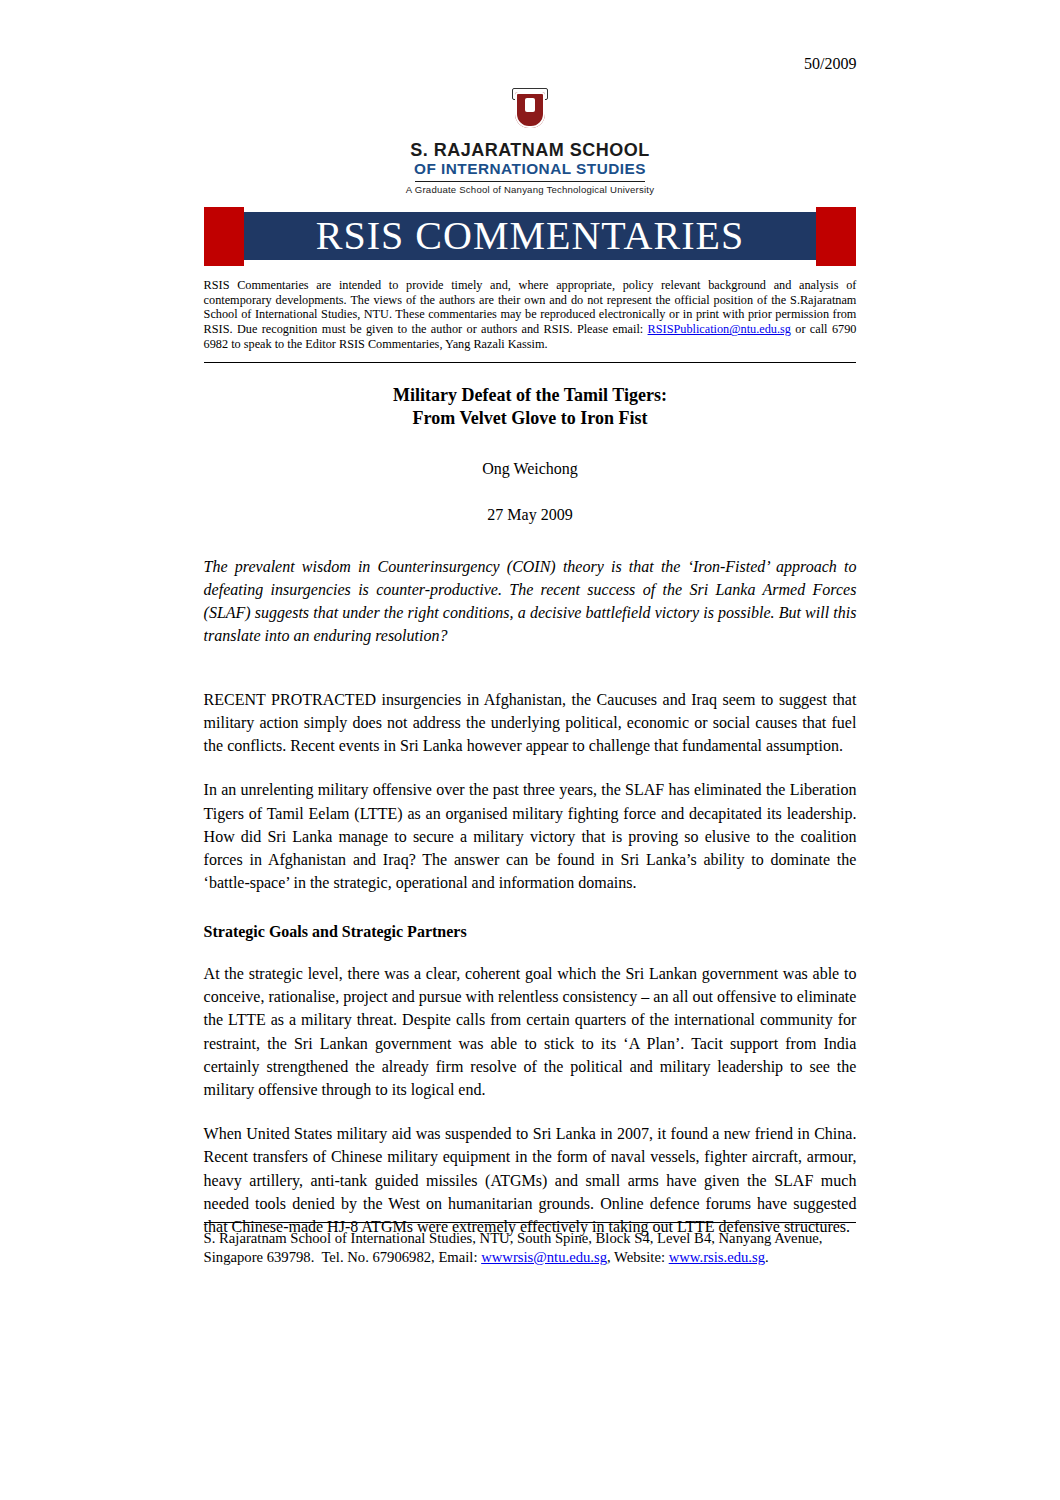50/2009
S. RAJARATNAM SCHOOL
OF INTERNATIONAL STUDIES
A Graduate School of Nanyang Technological University
RSIS COMMENTARIES
RSIS Commentaries are intended to provide timely and, where appropriate, policy relevant background and analysis of contemporary developments. The views of the authors are their own and do not represent the official position of the S.Rajaratnam School of International Studies, NTU. These commentaries may be reproduced electronically or in print with prior permission from RSIS. Due recognition must be given to the author or authors and RSIS. Please email: RSISPublication@ntu.edu.sg or call 6790 6982 to speak to the Editor RSIS Commentaries, Yang Razali Kassim.
Military Defeat of the Tamil Tigers:
From Velvet Glove to Iron Fist
Ong Weichong
27 May 2009
The prevalent wisdom in Counterinsurgency (COIN) theory is that the ‘Iron-Fisted’ approach to defeating insurgencies is counter-productive. The recent success of the Sri Lanka Armed Forces (SLAF) suggests that under the right conditions, a decisive battlefield victory is possible. But will this translate into an enduring resolution?
RECENT PROTRACTED insurgencies in Afghanistan, the Caucuses and Iraq seem to suggest that military action simply does not address the underlying political, economic or social causes that fuel the conflicts. Recent events in Sri Lanka however appear to challenge that fundamental assumption.
In an unrelenting military offensive over the past three years, the SLAF has eliminated the Liberation Tigers of Tamil Eelam (LTTE) as an organised military fighting force and decapitated its leadership. How did Sri Lanka manage to secure a military victory that is proving so elusive to the coalition forces in Afghanistan and Iraq? The answer can be found in Sri Lanka’s ability to dominate the ‘battle-space’ in the strategic, operational and information domains.
Strategic Goals and Strategic Partners
At the strategic level, there was a clear, coherent goal which the Sri Lankan government was able to conceive, rationalise, project and pursue with relentless consistency – an all out offensive to eliminate the LTTE as a military threat. Despite calls from certain quarters of the international community for restraint, the Sri Lankan government was able to stick to its ‘A Plan’. Tacit support from India certainly strengthened the already firm resolve of the political and military leadership to see the military offensive through to its logical end.
When United States military aid was suspended to Sri Lanka in 2007, it found a new friend in China. Recent transfers of Chinese military equipment in the form of naval vessels, fighter aircraft, armour, heavy artillery, anti-tank guided missiles (ATGMs) and small arms have given the SLAF much needed tools denied by the West on humanitarian grounds. Online defence forums have suggested that Chinese-made HJ-8 ATGMs were extremely effectively in taking out LTTE defensive structures.
S. Rajaratnam School of International Studies, NTU, South Spine, Block S4, Level B4, Nanyang Avenue, Singapore 639798. Tel. No. 67906982, Email: wwwrsis@ntu.edu.sg, Website: www.rsis.edu.sg.